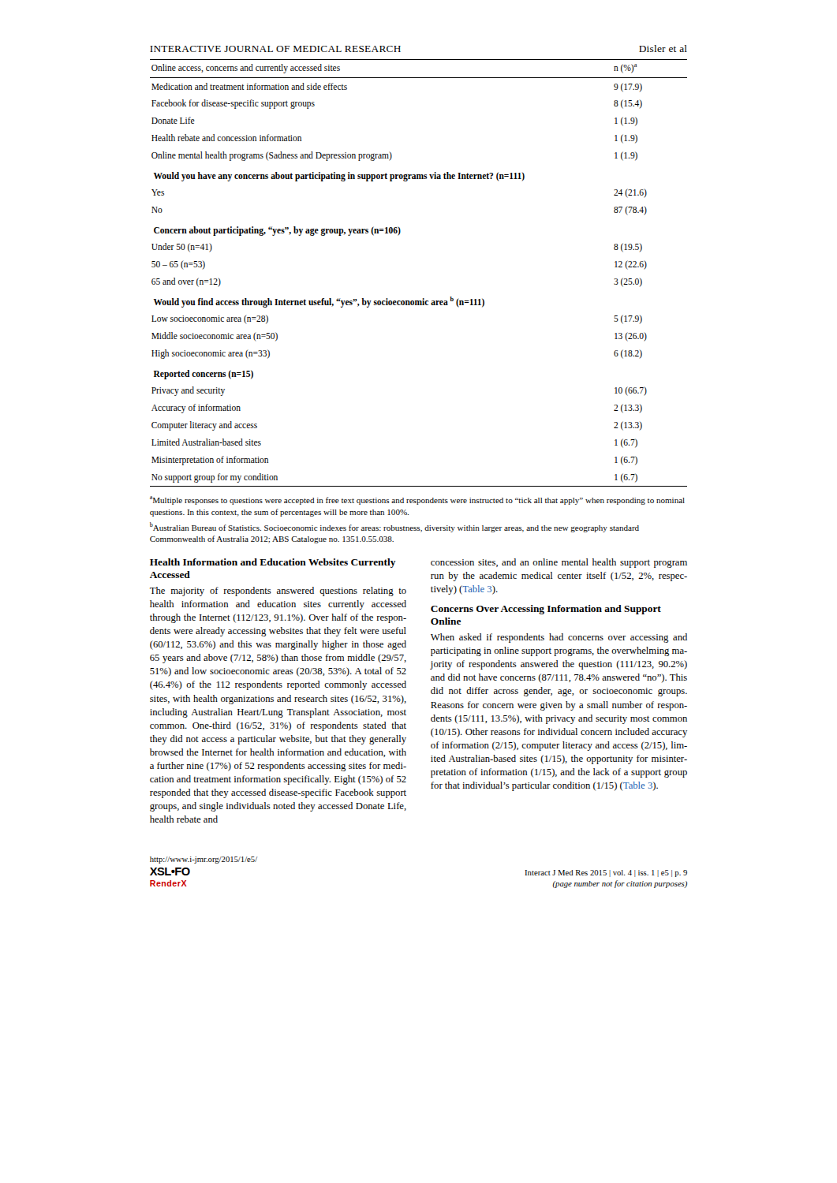Interactive Journal of Medical Research Disler et al
| Online access, concerns and currently accessed sites | n (%) a |
| --- | --- |
| Medication and treatment information and side effects | 9 (17.9) |
| Facebook for disease-specific support groups | 8 (15.4) |
| Donate Life | 1 (1.9) |
| Health rebate and concession information | 1 (1.9) |
| Online mental health programs (Sadness and Depression program) | 1 (1.9) |
| Would you have any concerns about participating in support programs via the Internet? (n=111) |
| Yes | 24 (21.6) |
| No | 87 (78.4) |
| Concern about participating, “yes”, by age group, years (n=106) |
| Under 50 (n=41) | 8 (19.5) |
| 50 – 65 (n=53) | 12 (22.6) |
| 65 and over (n=12) | 3 (25.0) |
| Would you find access through Internet useful, “yes”, by socioeconomic area b (n=111) |
| Low socioeconomic area (n=28) | 5 (17.9) |
| Middle socioeconomic area (n=50) | 13 (26.0) |
| High socioeconomic area (n=33) | 6 (18.2) |
| Reported concerns (n=15) |
| Privacy and security | 10 (66.7) |
| Accuracy of information | 2 (13.3) |
| Computer literacy and access | 2 (13.3) |
| Limited Australian-based sites | 1 (6.7) |
| Misinterpretation of information | 1 (6.7) |
| No support group for my condition | 1 (6.7) |
aMultiple responses to questions were accepted in free text questions and respondents were instructed to “tick all that apply” when responding to nominal questions. In this context, the sum of percentages will be more than 100%.
bAustralian Bureau of Statistics. Socioeconomic indexes for areas: robustness, diversity within larger areas, and the new geography standard Commonwealth of Australia 2012; ABS Catalogue no. 1351.0.55.038.
Health Information and Education Websites Currently Accessed
The majority of respondents answered questions relating to health information and education sites currently accessed through the Internet (112/123, 91.1%). Over half of the respondents were already accessing websites that they felt were useful (60/112, 53.6%) and this was marginally higher in those aged 65 years and above (7/12, 58%) than those from middle (29/57, 51%) and low socioeconomic areas (20/38, 53%). A total of 52 (46.4%) of the 112 respondents reported commonly accessed sites, with health organizations and research sites (16/52, 31%), including Australian Heart/Lung Transplant Association, most common. One-third (16/52, 31%) of respondents stated that they did not access a particular website, but that they generally browsed the Internet for health information and education, with a further nine (17%) of 52 respondents accessing sites for medication and treatment information specifically. Eight (15%) of 52 responded that they accessed disease-specific Facebook support groups, and single individuals noted they accessed Donate Life, health rebate and
concession sites, and an online mental health support program run by the academic medical center itself (1/52, 2%, respectively) (Table 3).
Concerns Over Accessing Information and Support Online
When asked if respondents had concerns over accessing and participating in online support programs, the overwhelming majority of respondents answered the question (111/123, 90.2%) and did not have concerns (87/111, 78.4% answered “no”). This did not differ across gender, age, or socioeconomic groups. Reasons for concern were given by a small number of respondents (15/111, 13.5%), with privacy and security most common (10/15). Other reasons for individual concern included accuracy of information (2/15), computer literacy and access (2/15), limited Australian-based sites (1/15), the opportunity for misinterpretation of information (1/15), and the lack of a support group for that individual’s particular condition (1/15) (Table 3).
http://www.i-jmr.org/2015/1/e5/
XSL•FO
RenderX
Interact J Med Res 2015 | vol. 4 | iss. 1 | e5 | p. 9
(page number not for citation purposes)